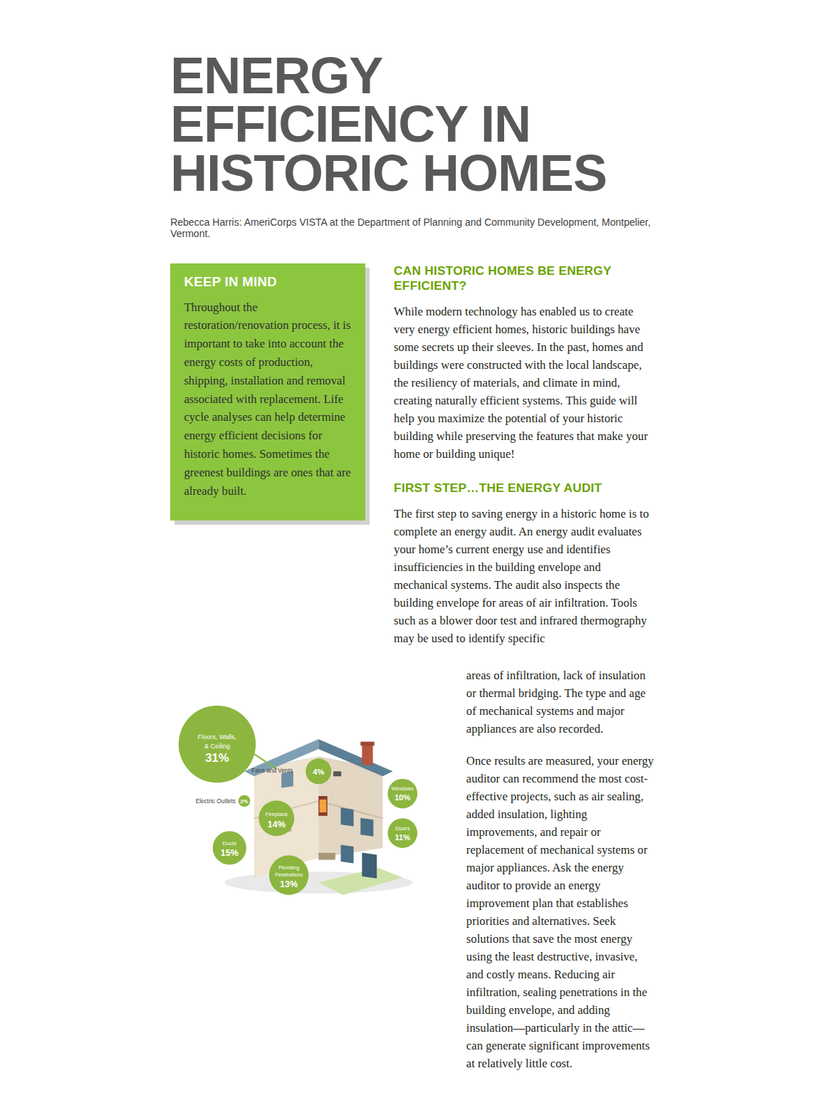Energy Efficiency in Historic Homes
Rebecca Harris: AmeriCorps VISTA at the Department of Planning and Community Development, Montpelier, Vermont.
KEEP IN MIND
Throughout the restoration/renovation process, it is important to take into account the energy costs of production, shipping, installation and removal associated with replacement. Life cycle analyses can help determine energy efficient decisions for historic homes. Sometimes the greenest buildings are ones that are already built.
CAN HISTORIC HOMES BE ENERGY EFFICIENT?
While modern technology has enabled us to create very energy efficient homes, historic buildings have some secrets up their sleeves. In the past, homes and buildings were constructed with the local landscape, the resiliency of materials, and climate in mind, creating naturally efficient systems. This guide will help you maximize the potential of your historic building while preserving the features that make your home or building unique!
FIRST STEP…THE ENERGY AUDIT
The first step to saving energy in a historic home is to complete an energy audit. An energy audit evaluates your home’s current energy use and identifies insufficiencies in the building envelope and mechanical systems. The audit also inspects the building envelope for areas of air infiltration. Tools such as a blower door test and infrared thermography may be used to identify specific
Floors, Walls, & Ceiling 31% 4% Fans and Vents Windows 10% Doors 11% Ducts 15% Plumbing Penetrations 13% Fireplace 14% Electric Outlets 2%
areas of infiltration, lack of insulation or thermal bridging. The type and age of mechanical systems and major appliances are also recorded.
Once results are measured, your energy auditor can recommend the most cost-effective projects, such as air sealing, added insulation, lighting improvements, and repair or replacement of mechanical systems or major appliances. Ask the energy auditor to provide an energy improvement plan that establishes priorities and alternatives. Seek solutions that save the most energy using the least destructive, invasive, and costly means. Reducing air infiltration, sealing penetrations in the building envelope, and adding insulation—particularly in the attic—can generate significant improvements at relatively little cost.